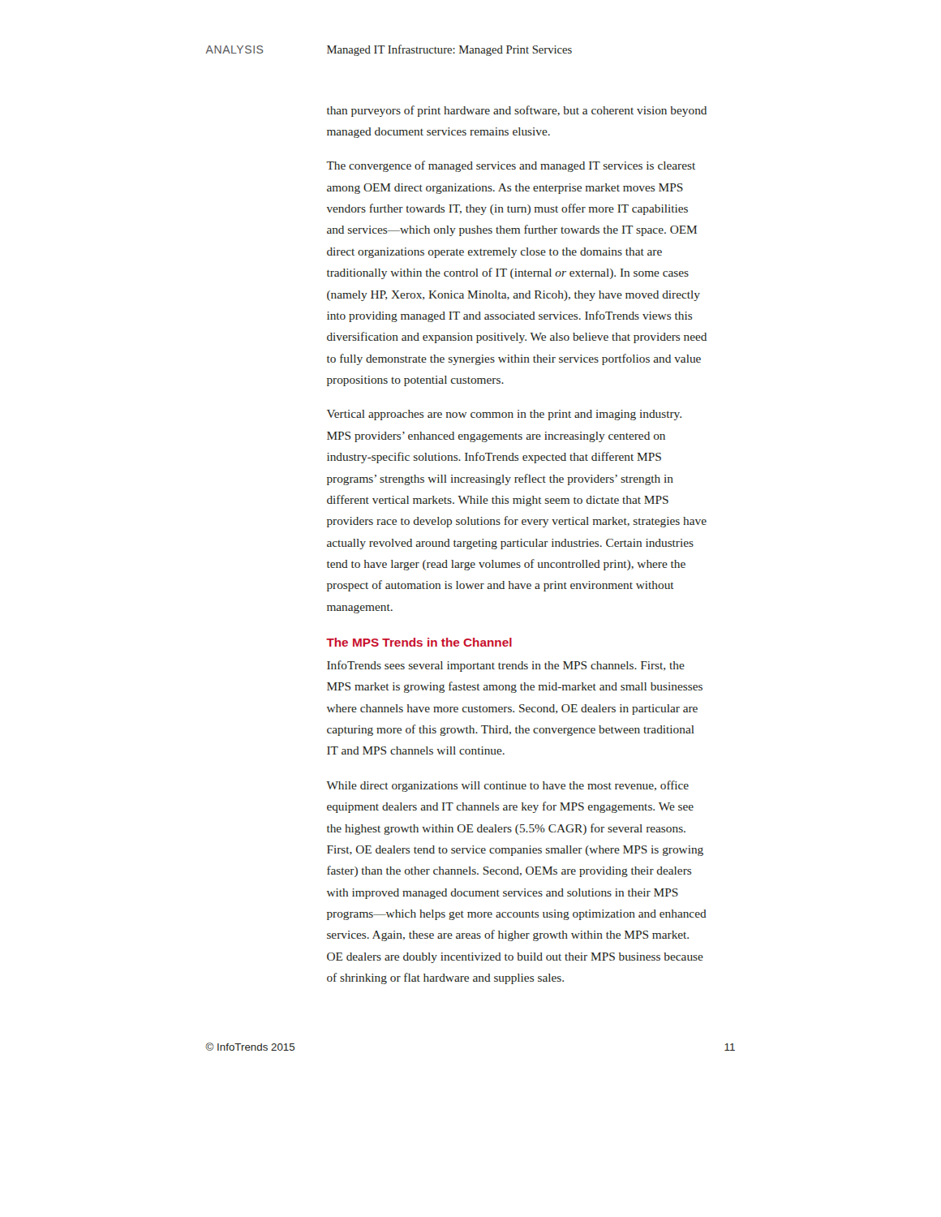ANALYSIS
Managed IT Infrastructure: Managed Print Services
than purveyors of print hardware and software, but a coherent vision beyond managed document services remains elusive.
The convergence of managed services and managed IT services is clearest among OEM direct organizations. As the enterprise market moves MPS vendors further towards IT, they (in turn) must offer more IT capabilities and services—which only pushes them further towards the IT space. OEM direct organizations operate extremely close to the domains that are traditionally within the control of IT (internal or external). In some cases (namely HP, Xerox, Konica Minolta, and Ricoh), they have moved directly into providing managed IT and associated services. InfoTrends views this diversification and expansion positively. We also believe that providers need to fully demonstrate the synergies within their services portfolios and value propositions to potential customers.
Vertical approaches are now common in the print and imaging industry. MPS providers’ enhanced engagements are increasingly centered on industry-specific solutions. InfoTrends expected that different MPS programs’ strengths will increasingly reflect the providers’ strength in different vertical markets. While this might seem to dictate that MPS providers race to develop solutions for every vertical market, strategies have actually revolved around targeting particular industries. Certain industries tend to have larger (read large volumes of uncontrolled print), where the prospect of automation is lower and have a print environment without management.
The MPS Trends in the Channel
InfoTrends sees several important trends in the MPS channels. First, the MPS market is growing fastest among the mid-market and small businesses where channels have more customers. Second, OE dealers in particular are capturing more of this growth. Third, the convergence between traditional IT and MPS channels will continue.
While direct organizations will continue to have the most revenue, office equipment dealers and IT channels are key for MPS engagements. We see the highest growth within OE dealers (5.5% CAGR) for several reasons. First, OE dealers tend to service companies smaller (where MPS is growing faster) than the other channels. Second, OEMs are providing their dealers with improved managed document services and solutions in their MPS programs—which helps get more accounts using optimization and enhanced services. Again, these are areas of higher growth within the MPS market. OE dealers are doubly incentivized to build out their MPS business because of shrinking or flat hardware and supplies sales.
© InfoTrends 2015
11